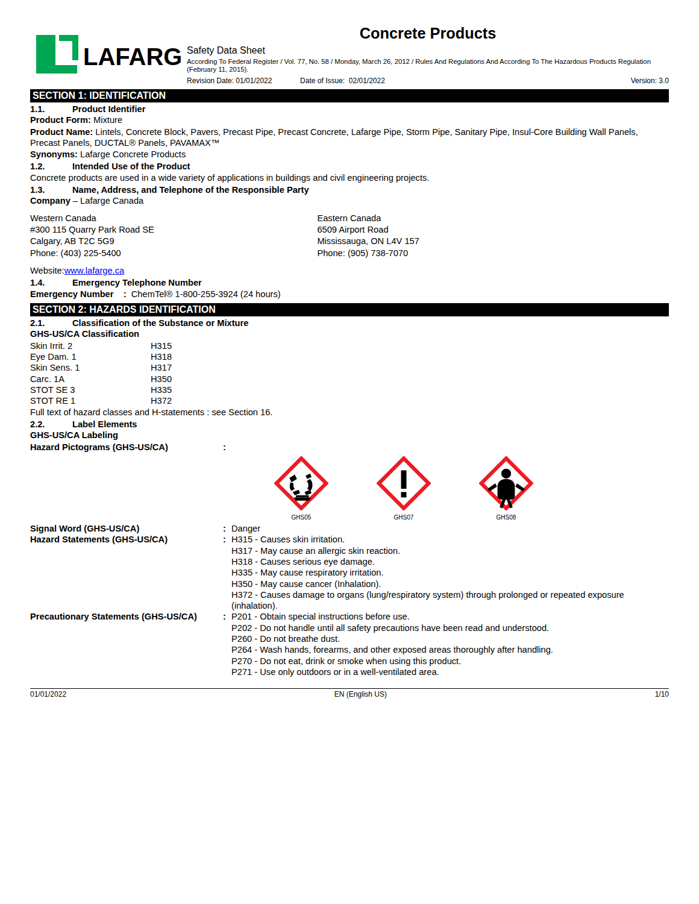LAFARGE
Concrete Products
Safety Data Sheet
According To Federal Register / Vol. 77, No. 58 / Monday, March 26, 2012 / Rules And Regulations And According To The Hazardous Products Regulation (February 11, 2015).
Revision Date: 01/01/2022 Date of Issue: 02/01/2022 Version: 3.0
SECTION 1: IDENTIFICATION
1.1. Product Identifier
Product Form: Mixture
Product Name: Lintels, Concrete Block, Pavers, Precast Pipe, Precast Concrete, Lafarge Pipe, Storm Pipe, Sanitary Pipe, Insul-Core Building Wall Panels, Precast Panels, DUCTAL® Panels, PAVAMAX™
Synonyms: Lafarge Concrete Products
1.2. Intended Use of the Product
Concrete products are used in a wide variety of applications in buildings and civil engineering projects.
1.3. Name, Address, and Telephone of the Responsible Party
Company – Lafarge Canada
| Western Canada #300 115 Quarry Park Road SE Calgary, AB T2C 5G9 Phone: (403) 225-5400 | Eastern Canada 6509 Airport Road Mississauga, ON L4V 157 Phone: (905) 738-7070 |
Website:www.lafarge.ca
1.4. Emergency Telephone Number
Emergency Number : ChemTel® 1-800-255-3924 (24 hours)
SECTION 2: HAZARDS IDENTIFICATION
2.1. Classification of the Substance or Mixture
GHS-US/CA Classification
| Skin Irrit. 2 | H315 |
| Eye Dam. 1 | H318 |
| Skin Sens. 1 | H317 |
| Carc. 1A | H350 |
| STOT SE 3 | H335 |
| STOT RE 1 | H372 |
Full text of hazard classes and H-statements : see Section 16.
2.2. Label Elements
GHS-US/CA Labeling
Hazard Pictograms (GHS-US/CA) :
GHS05
GHS07
GHS08
Signal Word (GHS-US/CA) : Danger
Hazard Statements (GHS-US/CA) :
H315 - Causes skin irritation.
H317 - May cause an allergic skin reaction.
H318 - Causes serious eye damage.
H335 - May cause respiratory irritation.
H350 - May cause cancer (Inhalation).
H372 - Causes damage to organs (lung/respiratory system) through prolonged or repeated exposure (inhalation).
Precautionary Statements (GHS-US/CA) :
P201 - Obtain special instructions before use.
P202 - Do not handle until all safety precautions have been read and understood.
P260 - Do not breathe dust.
P264 - Wash hands, forearms, and other exposed areas thoroughly after handling.
P270 - Do not eat, drink or smoke when using this product.
P271 - Use only outdoors or in a well-ventilated area.
01/01/2022 EN (English US) 1/10